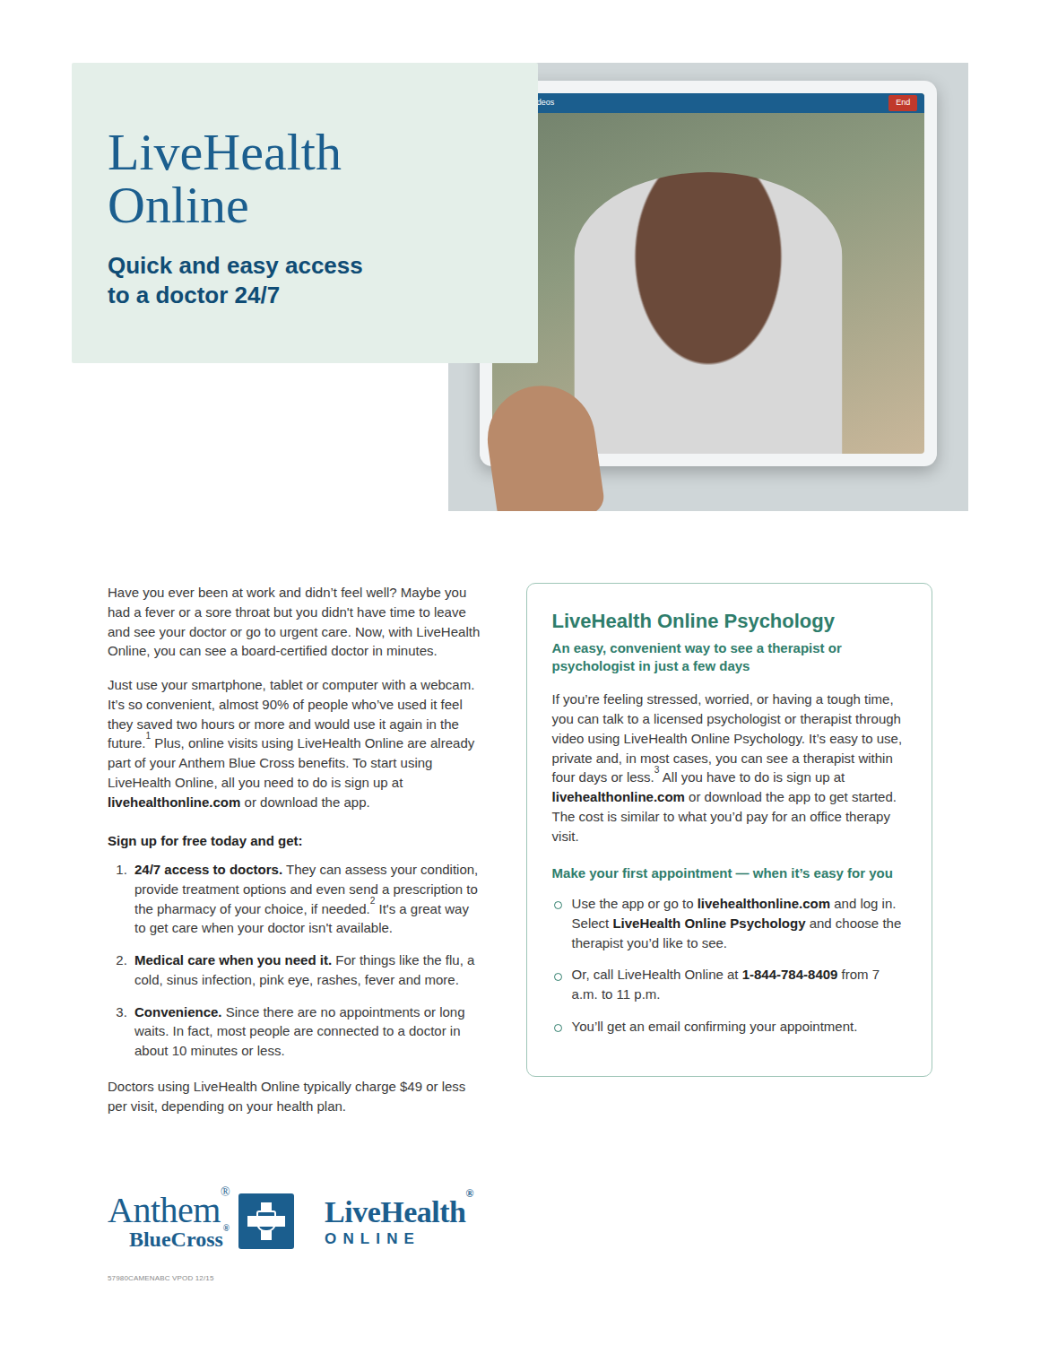Refresh Videos End
LiveHealth
Online
Quick and easy access
to a doctor 24/7
Have you ever been at work and didn’t feel well? Maybe you had a fever or a sore throat but you didn't have time to leave and see your doctor or go to urgent care. Now, with LiveHealth Online, you can see a board-certified doctor in minutes.
Just use your smartphone, tablet or computer with a webcam. It’s so convenient, almost 90% of people who’ve used it feel they saved two hours or more and would use it again in the future.1 Plus, online visits using LiveHealth Online are already part of your Anthem Blue Cross benefits. To start using LiveHealth Online, all you need to do is sign up at livehealthonline.com or download the app.
Sign up for free today and get:
24/7 access to doctors. They can assess your condition, provide treatment options and even send a prescription to the pharmacy of your choice, if needed.2 It's a great way to get care when your doctor isn't available.
Medical care when you need it. For things like the flu, a cold, sinus infection, pink eye, rashes, fever and more.
Convenience. Since there are no appointments or long waits. In fact, most people are connected to a doctor in about 10 minutes or less.
Doctors using LiveHealth Online typically charge $49 or less per visit, depending on your health plan.
LiveHealth Online Psychology
An easy, convenient way to see a therapist or psychologist in just a few days
If you’re feeling stressed, worried, or having a tough time, you can talk to a licensed psychologist or therapist through video using LiveHealth Online Psychology. It’s easy to use, private and, in most cases, you can see a therapist within four days or less.3 All you have to do is sign up at livehealthonline.com or download the app to get started. The cost is similar to what you’d pay for an office therapy visit.
Make your first appointment — when it’s easy for you
Use the app or go to livehealthonline.com and log in. Select LiveHealth Online Psychology and choose the therapist you’d like to see.
Or, call LiveHealth Online at 1-844-784-8409 from 7 a.m. to 11 p.m.
You’ll get an email confirming your appointment.
Anthem® BlueCross®
LiveHealth® ONLINE
57980CAMENABC VPOD 12/15